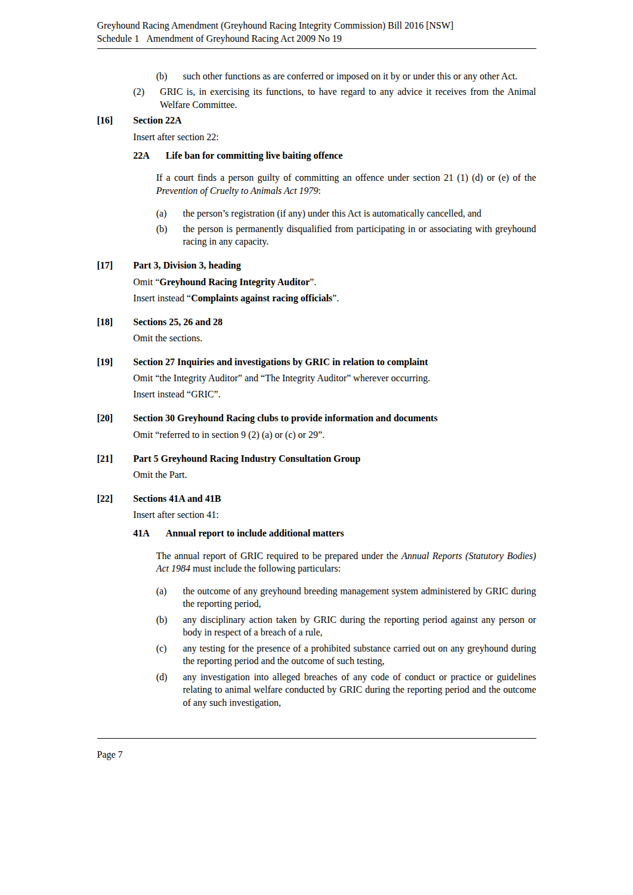Greyhound Racing Amendment (Greyhound Racing Integrity Commission) Bill 2016 [NSW]
Schedule 1 Amendment of Greyhound Racing Act 2009 No 19
(b) such other functions as are conferred or imposed on it by or under this or any other Act.
(2) GRIC is, in exercising its functions, to have regard to any advice it receives from the Animal Welfare Committee.
[16] Section 22A
Insert after section 22:
22A Life ban for committing live baiting offence
If a court finds a person guilty of committing an offence under section 21 (1) (d) or (e) of the Prevention of Cruelty to Animals Act 1979:
(a) the person’s registration (if any) under this Act is automatically cancelled, and
(b) the person is permanently disqualified from participating in or associating with greyhound racing in any capacity.
[17] Part 3, Division 3, heading
Omit “Greyhound Racing Integrity Auditor”.
Insert instead “Complaints against racing officials”.
[18] Sections 25, 26 and 28
Omit the sections.
[19] Section 27 Inquiries and investigations by GRIC in relation to complaint
Omit “the Integrity Auditor” and “The Integrity Auditor” wherever occurring.
Insert instead “GRIC”.
[20] Section 30 Greyhound Racing clubs to provide information and documents
Omit “referred to in section 9 (2) (a) or (c) or 29”.
[21] Part 5 Greyhound Racing Industry Consultation Group
Omit the Part.
[22] Sections 41A and 41B
Insert after section 41:
41A Annual report to include additional matters
The annual report of GRIC required to be prepared under the Annual Reports (Statutory Bodies) Act 1984 must include the following particulars:
(a) the outcome of any greyhound breeding management system administered by GRIC during the reporting period,
(b) any disciplinary action taken by GRIC during the reporting period against any person or body in respect of a breach of a rule,
(c) any testing for the presence of a prohibited substance carried out on any greyhound during the reporting period and the outcome of such testing,
(d) any investigation into alleged breaches of any code of conduct or practice or guidelines relating to animal welfare conducted by GRIC during the reporting period and the outcome of any such investigation,
Page 7